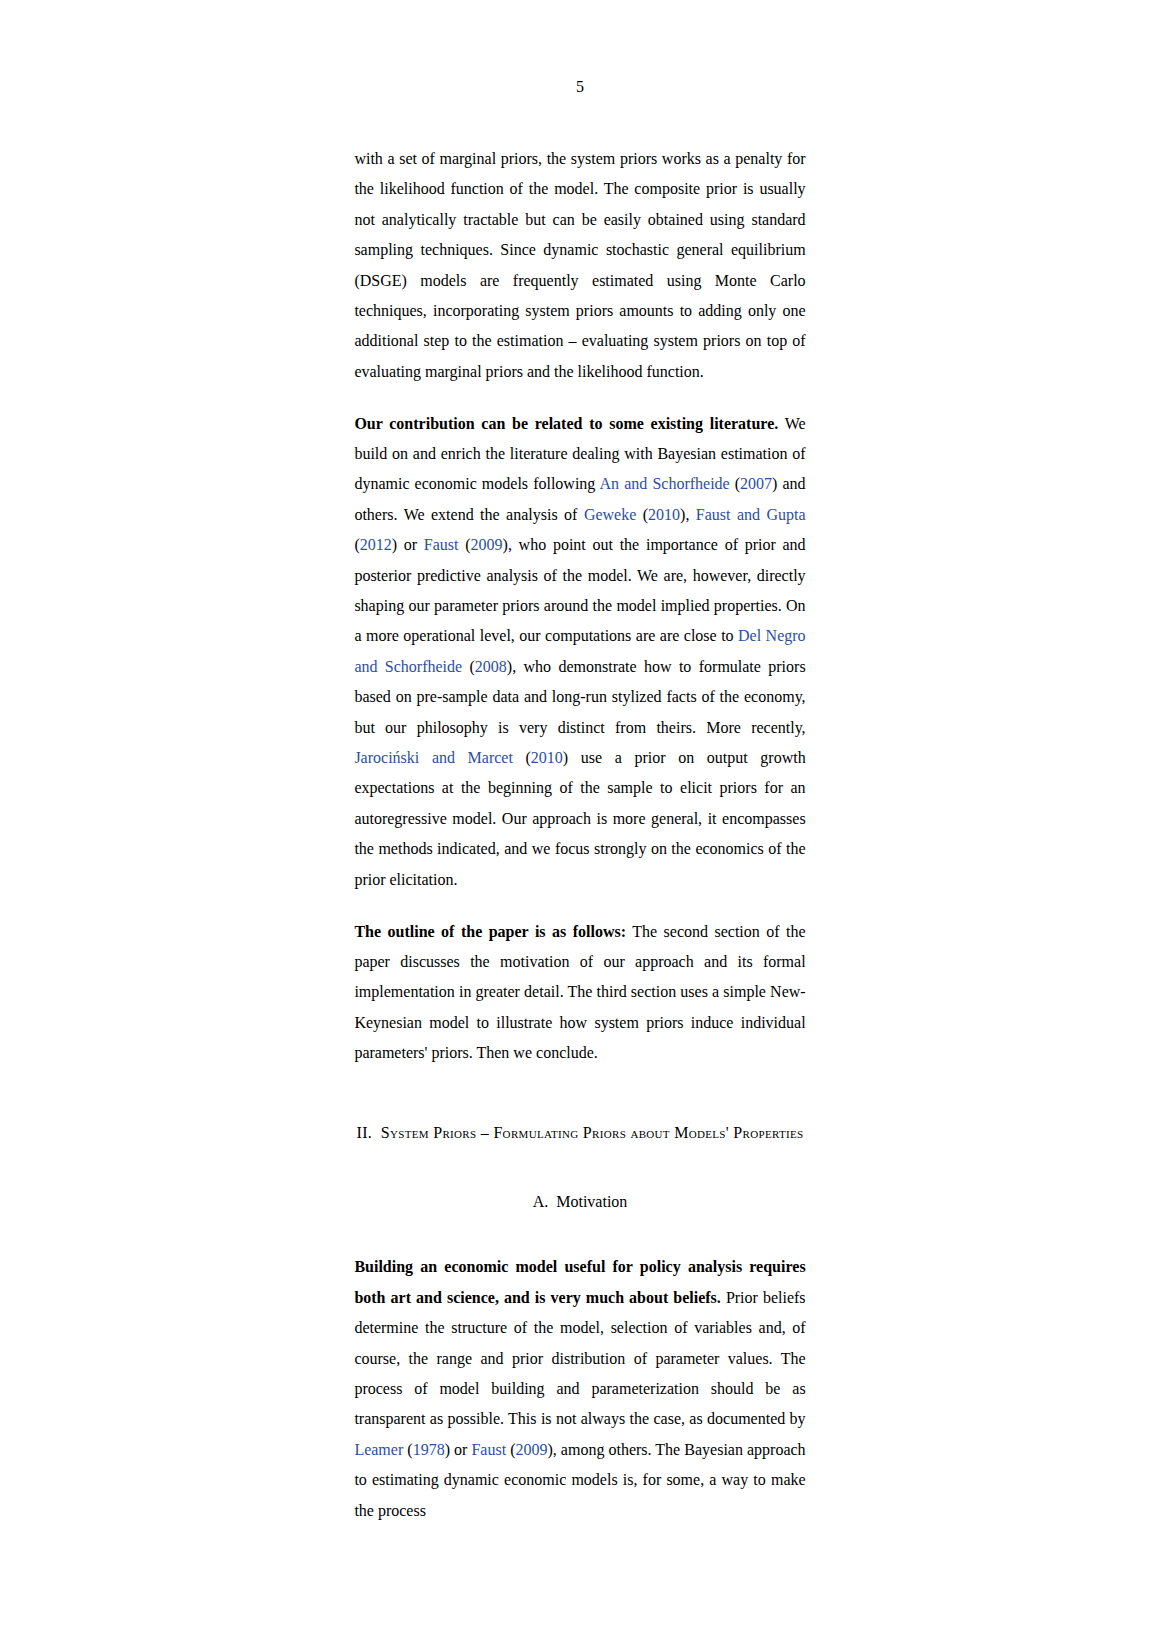5
with a set of marginal priors, the system priors works as a penalty for the likelihood function of the model. The composite prior is usually not analytically tractable but can be easily obtained using standard sampling techniques. Since dynamic stochastic general equilibrium (DSGE) models are frequently estimated using Monte Carlo techniques, incorporating system priors amounts to adding only one additional step to the estimation – evaluating system priors on top of evaluating marginal priors and the likelihood function.
Our contribution can be related to some existing literature. We build on and enrich the literature dealing with Bayesian estimation of dynamic economic models following An and Schorfheide (2007) and others. We extend the analysis of Geweke (2010), Faust and Gupta (2012) or Faust (2009), who point out the importance of prior and posterior predictive analysis of the model. We are, however, directly shaping our parameter priors around the model implied properties. On a more operational level, our computations are are close to Del Negro and Schorfheide (2008), who demonstrate how to formulate priors based on pre-sample data and long-run stylized facts of the economy, but our philosophy is very distinct from theirs. More recently, Jarociński and Marcet (2010) use a prior on output growth expectations at the beginning of the sample to elicit priors for an autoregressive model. Our approach is more general, it encompasses the methods indicated, and we focus strongly on the economics of the prior elicitation.
The outline of the paper is as follows: The second section of the paper discusses the motivation of our approach and its formal implementation in greater detail. The third section uses a simple New-Keynesian model to illustrate how system priors induce individual parameters' priors. Then we conclude.
II. System Priors – Formulating Priors about Models' Properties
A. Motivation
Building an economic model useful for policy analysis requires both art and science, and is very much about beliefs. Prior beliefs determine the structure of the model, selection of variables and, of course, the range and prior distribution of parameter values. The process of model building and parameterization should be as transparent as possible. This is not always the case, as documented by Leamer (1978) or Faust (2009), among others. The Bayesian approach to estimating dynamic economic models is, for some, a way to make the process